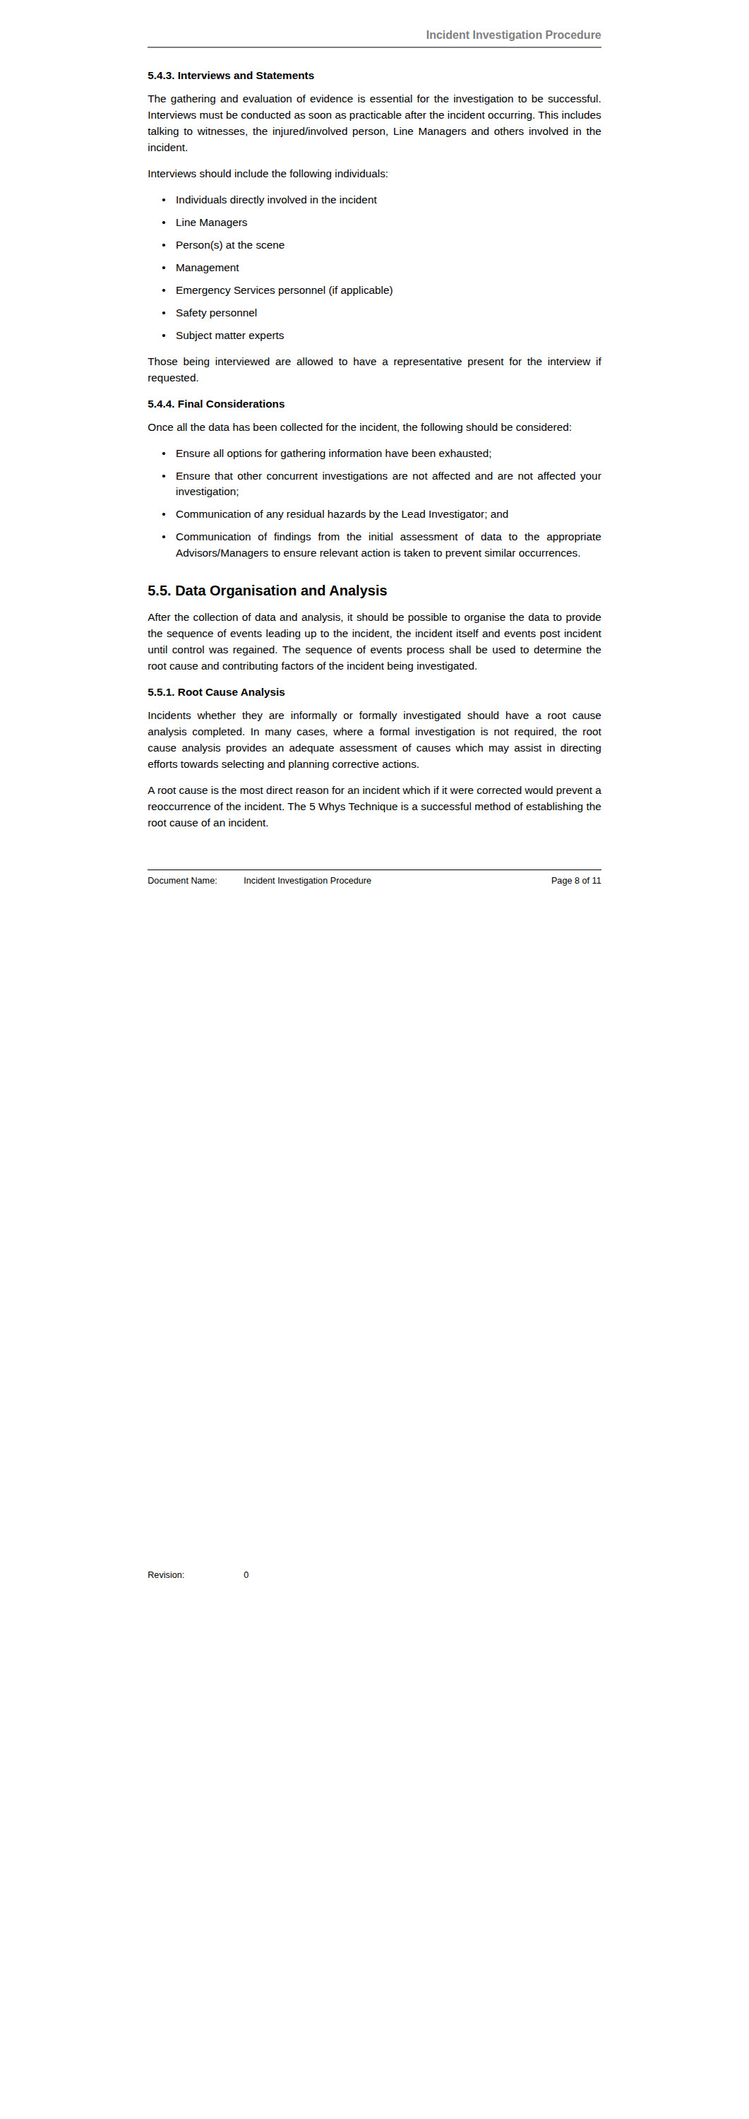Incident Investigation Procedure
5.4.3. Interviews and Statements
The gathering and evaluation of evidence is essential for the investigation to be successful. Interviews must be conducted as soon as practicable after the incident occurring. This includes talking to witnesses, the injured/involved person, Line Managers and others involved in the incident.
Interviews should include the following individuals:
Individuals directly involved in the incident
Line Managers
Person(s) at the scene
Management
Emergency Services personnel (if applicable)
Safety personnel
Subject matter experts
Those being interviewed are allowed to have a representative present for the interview if requested.
5.4.4. Final Considerations
Once all the data has been collected for the incident, the following should be considered:
Ensure all options for gathering information have been exhausted;
Ensure that other concurrent investigations are not affected and are not affected your investigation;
Communication of any residual hazards by the Lead Investigator; and
Communication of findings from the initial assessment of data to the appropriate Advisors/Managers to ensure relevant action is taken to prevent similar occurrences.
5.5. Data Organisation and Analysis
After the collection of data and analysis, it should be possible to organise the data to provide the sequence of events leading up to the incident, the incident itself and events post incident until control was regained. The sequence of events process shall be used to determine the root cause and contributing factors of the incident being investigated.
5.5.1. Root Cause Analysis
Incidents whether they are informally or formally investigated should have a root cause analysis completed. In many cases, where a formal investigation is not required, the root cause analysis provides an adequate assessment of causes which may assist in directing efforts towards selecting and planning corrective actions.
A root cause is the most direct reason for an incident which if it were corrected would prevent a reoccurrence of the incident. The 5 Whys Technique is a successful method of establishing the root cause of an incident.
| Document Name: | Incident Investigation Procedure | Page 8 of 11 |
| Revision: | 0 | |
| Issue Date: | September 2021 | |